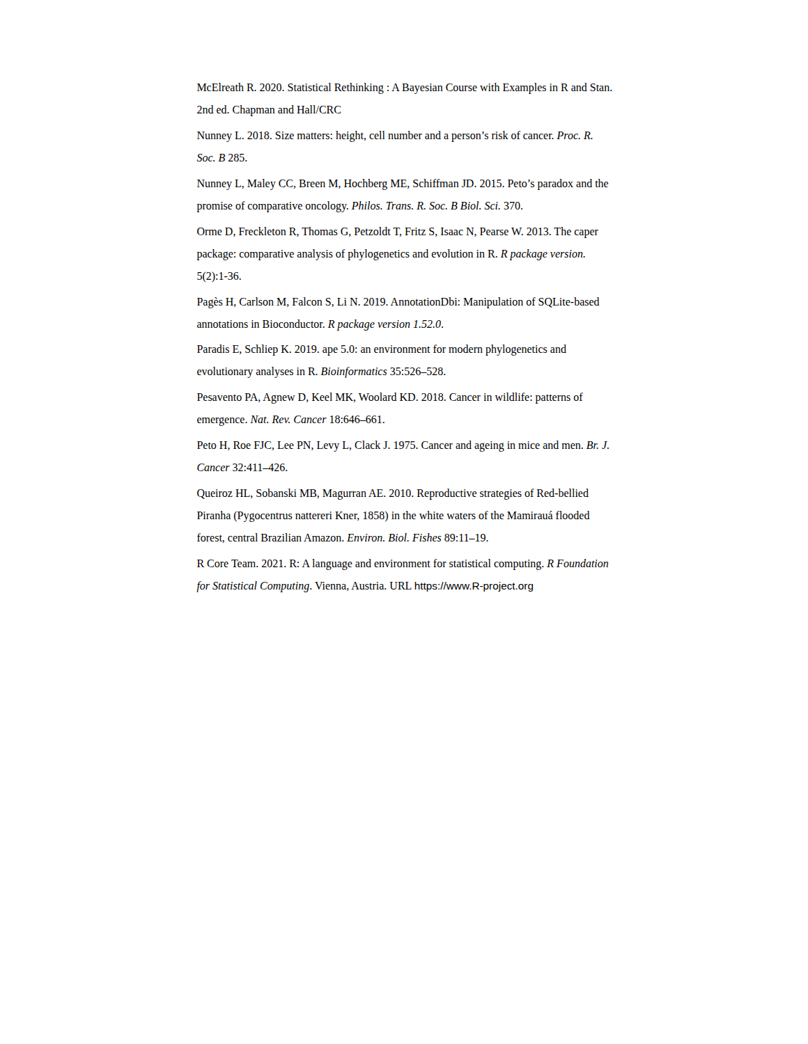McElreath R. 2020. Statistical Rethinking : A Bayesian Course with Examples in R and Stan. 2nd ed. Chapman and Hall/CRC
Nunney L. 2018. Size matters: height, cell number and a person’s risk of cancer. Proc. R. Soc. B 285.
Nunney L, Maley CC, Breen M, Hochberg ME, Schiffman JD. 2015. Peto’s paradox and the promise of comparative oncology. Philos. Trans. R. Soc. B Biol. Sci. 370.
Orme D, Freckleton R, Thomas G, Petzoldt T, Fritz S, Isaac N, Pearse W. 2013. The caper package: comparative analysis of phylogenetics and evolution in R. R package version. 5(2):1-36.
Pagès H, Carlson M, Falcon S, Li N. 2019. AnnotationDbi: Manipulation of SQLite-based annotations in Bioconductor. R package version 1.52.0.
Paradis E, Schliep K. 2019. ape 5.0: an environment for modern phylogenetics and evolutionary analyses in R. Bioinformatics 35:526–528.
Pesavento PA, Agnew D, Keel MK, Woolard KD. 2018. Cancer in wildlife: patterns of emergence. Nat. Rev. Cancer 18:646–661.
Peto H, Roe FJC, Lee PN, Levy L, Clack J. 1975. Cancer and ageing in mice and men. Br. J. Cancer 32:411–426.
Queiroz HL, Sobanski MB, Magurran AE. 2010. Reproductive strategies of Red-bellied Piranha (Pygocentrus nattereri Kner, 1858) in the white waters of the Mamirauá flooded forest, central Brazilian Amazon. Environ. Biol. Fishes 89:11–19.
R Core Team. 2021. R: A language and environment for statistical computing. R Foundation for Statistical Computing. Vienna, Austria. URL https://www.R-project.org